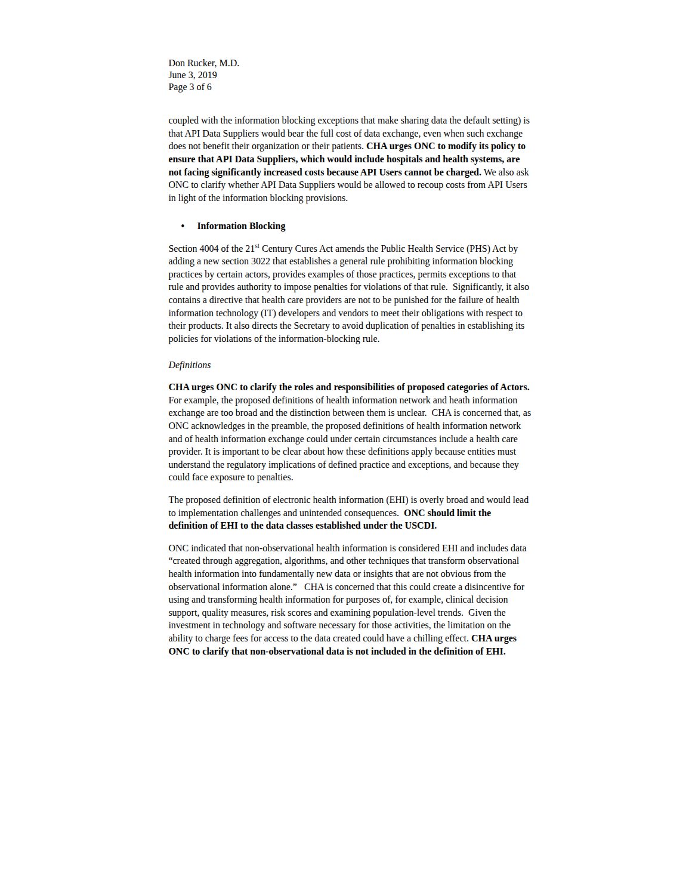Don Rucker, M.D.
June 3, 2019
Page 3 of 6
coupled with the information blocking exceptions that make sharing data the default setting) is that API Data Suppliers would bear the full cost of data exchange, even when such exchange does not benefit their organization or their patients. CHA urges ONC to modify its policy to ensure that API Data Suppliers, which would include hospitals and health systems, are not facing significantly increased costs because API Users cannot be charged. We also ask ONC to clarify whether API Data Suppliers would be allowed to recoup costs from API Users in light of the information blocking provisions.
Information Blocking
Section 4004 of the 21st Century Cures Act amends the Public Health Service (PHS) Act by adding a new section 3022 that establishes a general rule prohibiting information blocking practices by certain actors, provides examples of those practices, permits exceptions to that rule and provides authority to impose penalties for violations of that rule. Significantly, it also contains a directive that health care providers are not to be punished for the failure of health information technology (IT) developers and vendors to meet their obligations with respect to their products. It also directs the Secretary to avoid duplication of penalties in establishing its policies for violations of the information-blocking rule.
Definitions
CHA urges ONC to clarify the roles and responsibilities of proposed categories of Actors. For example, the proposed definitions of health information network and heath information exchange are too broad and the distinction between them is unclear. CHA is concerned that, as ONC acknowledges in the preamble, the proposed definitions of health information network and of health information exchange could under certain circumstances include a health care provider. It is important to be clear about how these definitions apply because entities must understand the regulatory implications of defined practice and exceptions, and because they could face exposure to penalties.
The proposed definition of electronic health information (EHI) is overly broad and would lead to implementation challenges and unintended consequences. ONC should limit the definition of EHI to the data classes established under the USCDI.
ONC indicated that non-observational health information is considered EHI and includes data “created through aggregation, algorithms, and other techniques that transform observational health information into fundamentally new data or insights that are not obvious from the observational information alone.” CHA is concerned that this could create a disincentive for using and transforming health information for purposes of, for example, clinical decision support, quality measures, risk scores and examining population-level trends. Given the investment in technology and software necessary for those activities, the limitation on the ability to charge fees for access to the data created could have a chilling effect. CHA urges ONC to clarify that non-observational data is not included in the definition of EHI.